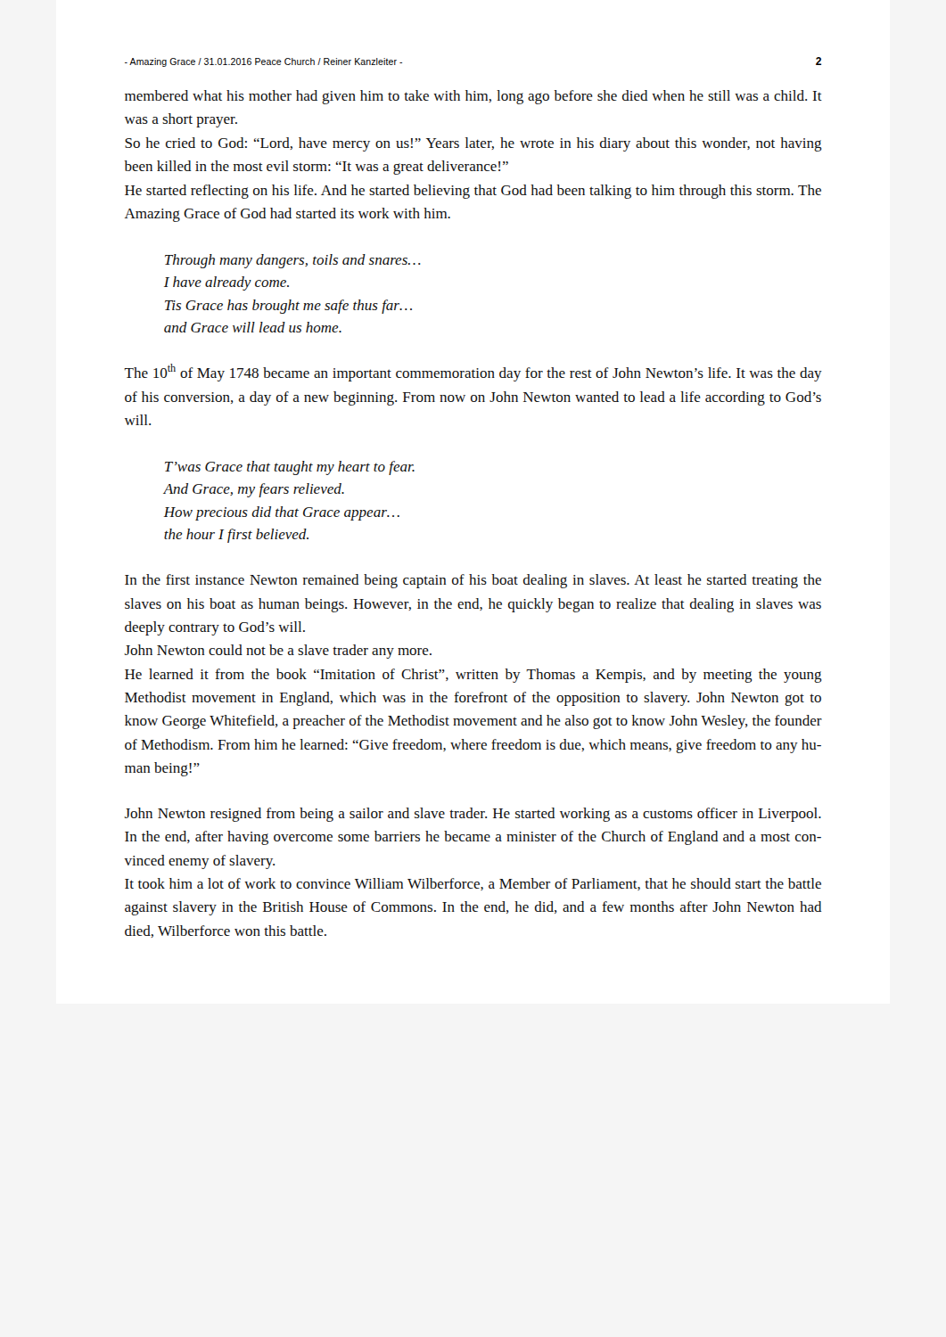- Amazing Grace / 31.01.2016 Peace Church / Reiner Kanzleiter - 2
membered what his mother had given him to take with him, long ago before she died when he still was a child. It was a short prayer.
So he cried to God: “Lord, have mercy on us!” Years later, he wrote in his diary about this wonder, not having been killed in the most evil storm: “It was a great deliverance!”
He started reflecting on his life. And he started believing that God had been talking to him through this storm. The Amazing Grace of God had started its work with him.
Through many dangers, toils and snares…
I have already come.
Tis Grace has brought me safe thus far…
and Grace will lead us home.
The 10th of May 1748 became an important commemoration day for the rest of John Newton’s life. It was the day of his conversion, a day of a new beginning. From now on John Newton wanted to lead a life according to God’s will.
T’was Grace that taught my heart to fear.
And Grace, my fears relieved.
How precious did that Grace appear…
the hour I first believed.
In the first instance Newton remained being captain of his boat dealing in slaves. At least he started treating the slaves on his boat as human beings. However, in the end, he quickly began to realize that dealing in slaves was deeply contrary to God’s will.
John Newton could not be a slave trader any more.
He learned it from the book “Imitation of Christ”, written by Thomas a Kempis, and by meeting the young Methodist movement in England, which was in the forefront of the opposition to slavery. John Newton got to know George Whitefield, a preacher of the Methodist movement and he also got to know John Wesley, the founder of Methodism. From him he learned: “Give freedom, where freedom is due, which means, give freedom to any human being!”
John Newton resigned from being a sailor and slave trader. He started working as a customs officer in Liverpool. In the end, after having overcome some barri­ers he became a minister of the Church of England and a most convinced enemy of slavery.
It took him a lot of work to convince William Wilberforce, a Member of Par­liament, that he should start the battle against slavery in the British House of Commons. In the end, he did, and a few months after John Newton had died, Wilberforce won this battle.